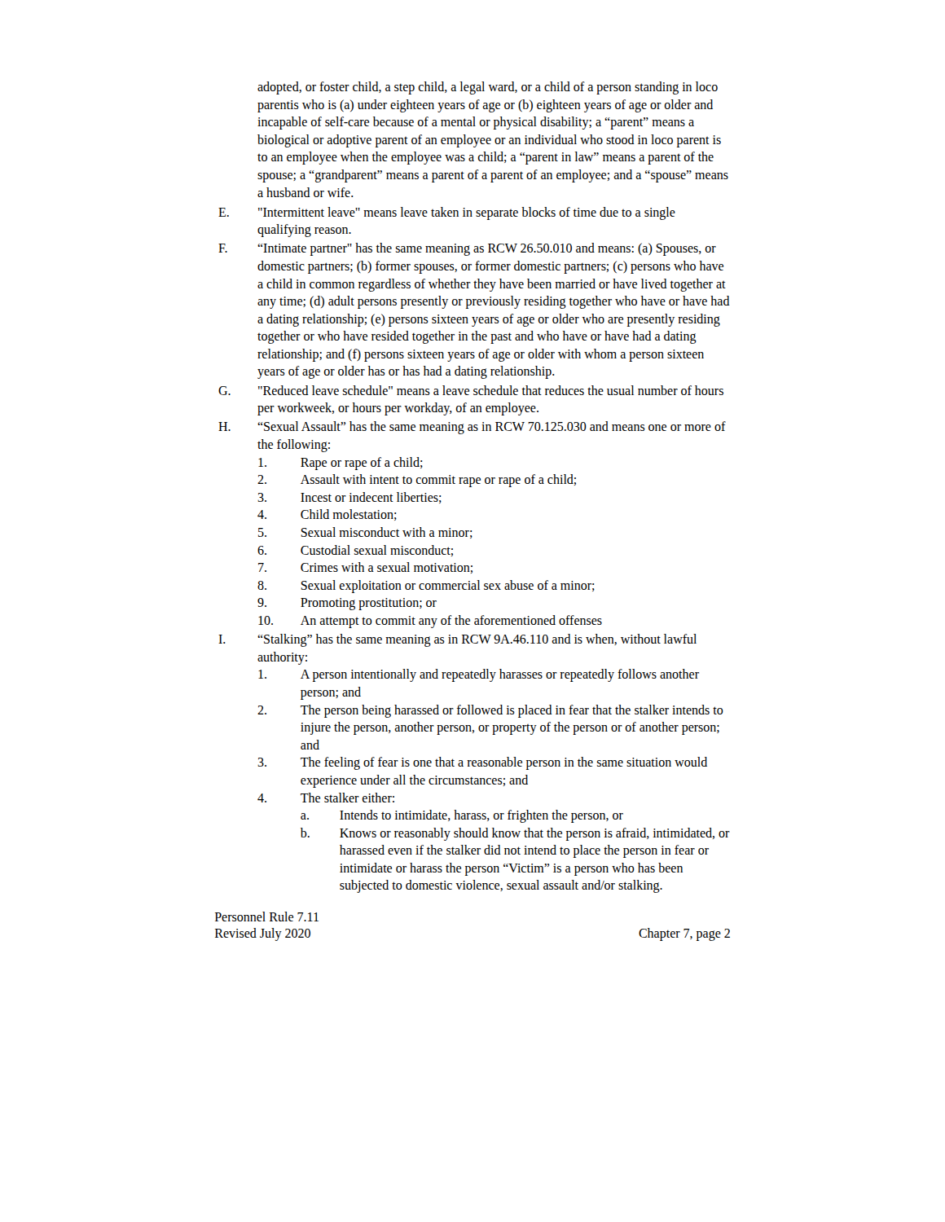adopted, or foster child, a step child, a legal ward, or a child of a person standing in loco parentis who is (a) under eighteen years of age or (b) eighteen years of age or older and incapable of self-care because of a mental or physical disability; a “parent” means a biological or adoptive parent of an employee or an individual who stood in loco parent is to an employee when the employee was a child; a “parent in law” means a parent of the spouse; a “grandparent” means a parent of a parent of an employee; and a “spouse” means a husband or wife.
E.
"Intermittent leave" means leave taken in separate blocks of time due to a single qualifying reason.
F.
“Intimate partner" has the same meaning as RCW 26.50.010 and means: (a) Spouses, or domestic partners; (b) former spouses, or former domestic partners; (c) persons who have a child in common regardless of whether they have been married or have lived together at any time; (d) adult persons presently or previously residing together who have or have had a dating relationship; (e) persons sixteen years of age or older who are presently residing together or who have resided together in the past and who have or have had a dating relationship; and (f) persons sixteen years of age or older with whom a person sixteen years of age or older has or has had a dating relationship.
G.
"Reduced leave schedule" means a leave schedule that reduces the usual number of hours per workweek, or hours per workday, of an employee.
H.
“Sexual Assault” has the same meaning as in RCW 70.125.030 and means one or more of the following:
1. Rape or rape of a child;
2. Assault with intent to commit rape or rape of a child;
3. Incest or indecent liberties;
4. Child molestation;
5. Sexual misconduct with a minor;
6. Custodial sexual misconduct;
7. Crimes with a sexual motivation;
8. Sexual exploitation or commercial sex abuse of a minor;
9. Promoting prostitution; or
10. An attempt to commit any of the aforementioned offenses
I.
“Stalking” has the same meaning as in RCW 9A.46.110 and is when, without lawful authority:
1. A person intentionally and repeatedly harasses or repeatedly follows another person; and
2. The person being harassed or followed is placed in fear that the stalker intends to injure the person, another person, or property of the person or of another person; and
3. The feeling of fear is one that a reasonable person in the same situation would experience under all the circumstances; and
4. The stalker either:
a. Intends to intimidate, harass, or frighten the person, or
b. Knows or reasonably should know that the person is afraid, intimidated, or harassed even if the stalker did not intend to place the person in fear or intimidate or harass the person “Victim” is a person who has been subjected to domestic violence, sexual assault and/or stalking.
Personnel Rule 7.11
Revised July 2020
Chapter 7, page 2